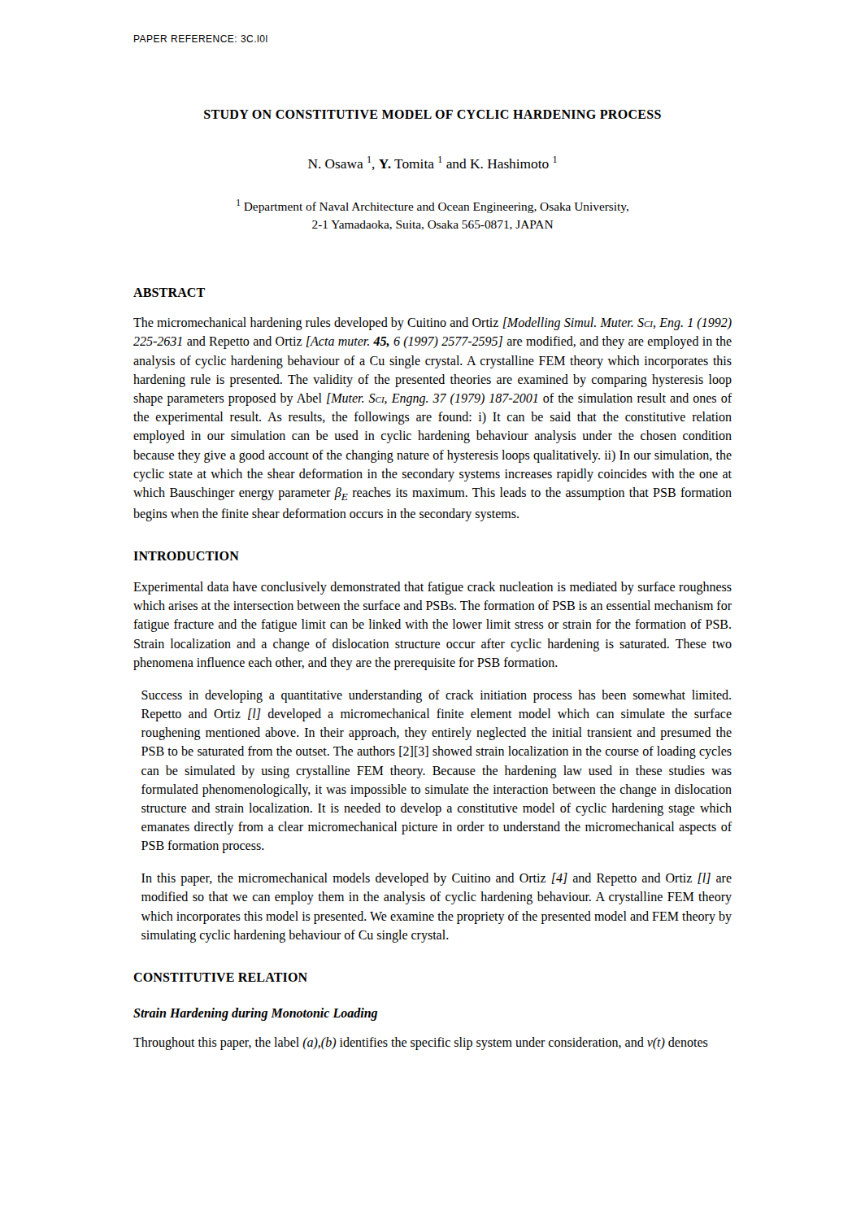PAPER REFERENCE: 3C.l0l
STUDY ON CONSTITUTIVE MODEL OF CYCLIC HARDENING PROCESS
N. Osawa 1, Y. Tomita 1 and K. Hashimoto 1
1 Department of Naval Architecture and Ocean Engineering, Osaka University,
2-1 Yamadaoka, Suita, Osaka 565-0871, JAPAN
ABSTRACT
The micromechanical hardening rules developed by Cuitino and Ortiz [Modelling Simul. Muter. Sci, Eng. 1 (1992) 225-2631 and Repetto and Ortiz [Acta muter. 45, 6 (1997) 2577-2595] are modified, and they are employed in the analysis of cyclic hardening behaviour of a Cu single crystal. A crystalline FEM theory which incorporates this hardening rule is presented. The validity of the presented theories are examined by comparing hysteresis loop shape parameters proposed by Abel [Muter. Sci, Engng. 37 (1979) 187-2001 of the simulation result and ones of the experimental result. As results, the followings are found: i) It can be said that the constitutive relation employed in our simulation can be used in cyclic hardening behaviour analysis under the chosen condition because they give a good account of the changing nature of hysteresis loops qualitatively. ii) In our simulation, the cyclic state at which the shear deformation in the secondary systems increases rapidly coincides with the one at which Bauschinger energy parameter βE reaches its maximum. This leads to the assumption that PSB formation begins when the finite shear deformation occurs in the secondary systems.
INTRODUCTION
Experimental data have conclusively demonstrated that fatigue crack nucleation is mediated by surface roughness which arises at the intersection between the surface and PSBs. The formation of PSB is an essential mechanism for fatigue fracture and the fatigue limit can be linked with the lower limit stress or strain for the formation of PSB. Strain localization and a change of dislocation structure occur after cyclic hardening is saturated. These two phenomena influence each other, and they are the prerequisite for PSB formation.
Success in developing a quantitative understanding of crack initiation process has been somewhat limited. Repetto and Ortiz [l] developed a micromechanical finite element model which can simulate the surface roughening mentioned above. In their approach, they entirely neglected the initial transient and presumed the PSB to be saturated from the outset. The authors [2][3] showed strain localization in the course of loading cycles can be simulated by using crystalline FEM theory. Because the hardening law used in these studies was formulated phenomenologically, it was impossible to simulate the interaction between the change in dislocation structure and strain localization. It is needed to develop a constitutive model of cyclic hardening stage which emanates directly from a clear micromechanical picture in order to understand the micromechanical aspects of PSB formation process.
In this paper, the micromechanical models developed by Cuitino and Ortiz [4] and Repetto and Ortiz [l] are modified so that we can employ them in the analysis of cyclic hardening behaviour. A crystalline FEM theory which incorporates this model is presented. We examine the propriety of the presented model and FEM theory by simulating cyclic hardening behaviour of Cu single crystal.
CONSTITUTIVE RELATION
Strain Hardening during Monotonic Loading
Throughout this paper, the label (a),(b) identifies the specific slip system under consideration, and v(t) denotes